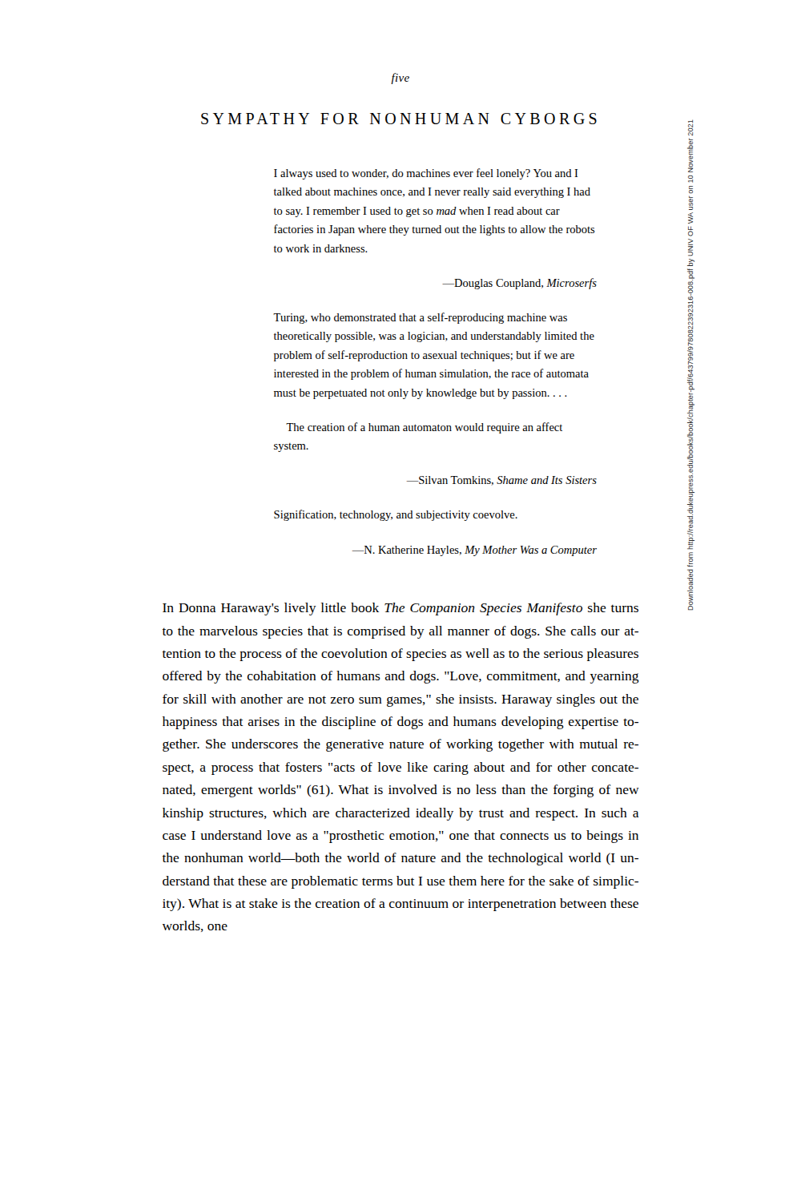Downloaded from http://read.dukeupress.edu/books/book/chapter-pdf/643799/9780822392316-008.pdf by UNIV OF WA user on 10 November 2021
five
Sympathy for Nonhuman Cyborgs
I always used to wonder, do machines ever feel lonely? You and I talked about machines once, and I never really said everything I had to say. I remember I used to get so mad when I read about car factories in Japan where they turned out the lights to allow the robots to work in darkness.
—Douglas Coupland, Microserfs
Turing, who demonstrated that a self-reproducing machine was theoretically possible, was a logician, and understandably limited the problem of self-reproduction to asexual techniques; but if we are interested in the problem of human simulation, the race of automata must be perpetuated not only by knowledge but by passion. . . .
The creation of a human automaton would require an affect system.
—Silvan Tomkins, Shame and Its Sisters
Signification, technology, and subjectivity coevolve.
—N. Katherine Hayles, My Mother Was a Computer
In Donna Haraway's lively little book The Companion Species Manifesto she turns to the marvelous species that is comprised by all manner of dogs. She calls our attention to the process of the coevolution of species as well as to the serious pleasures offered by the cohabitation of humans and dogs. "Love, commitment, and yearning for skill with another are not zero sum games," she insists. Haraway singles out the happiness that arises in the discipline of dogs and humans developing expertise together. She underscores the generative nature of working together with mutual respect, a process that fosters "acts of love like caring about and for other concatenated, emergent worlds" (61). What is involved is no less than the forging of new kinship structures, which are characterized ideally by trust and respect. In such a case I understand love as a "prosthetic emotion," one that connects us to beings in the nonhuman world—both the world of nature and the technological world (I understand that these are problematic terms but I use them here for the sake of simplicity). What is at stake is the creation of a continuum or interpenetration between these worlds, one